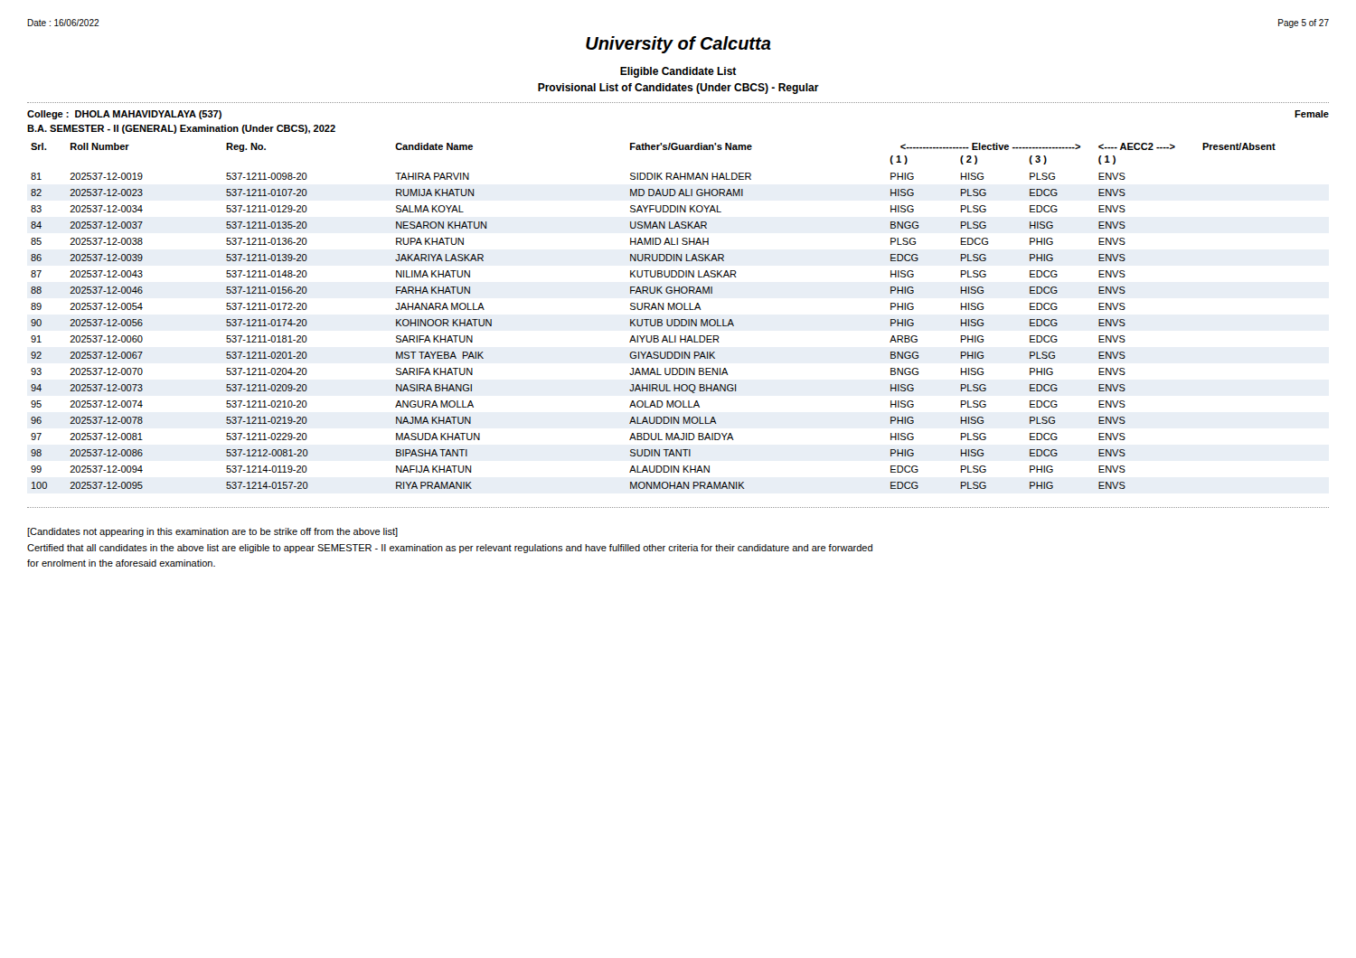Date : 16/06/2022
Page 5 of 27
University of Calcutta
Eligible Candidate List
Provisional List of Candidates (Under CBCS) - Regular
College : DHOLA MAHAVIDYALAYA (537)
Female
B.A. SEMESTER - II (GENERAL) Examination (Under CBCS), 2022
| Srl. | Roll Number | Reg. No. | Candidate Name | Father's/Guardian's Name | <------------------- Elective -------------------> | <---- AECC2 ----> | Present/Absent |
| --- | --- | --- | --- | --- | --- | --- | --- |
| | | | | | ( 1 ) | ( 2 ) | ( 3 ) | ( 1 ) | |
| 81 | 202537-12-0019 | 537-1211-0098-20 | TAHIRA PARVIN | SIDDIK RAHMAN HALDER | PHIG | HISG | PLSG | ENVS | |
| 82 | 202537-12-0023 | 537-1211-0107-20 | RUMIJA KHATUN | MD DAUD ALI GHORAMI | HISG | PLSG | EDCG | ENVS | |
| 83 | 202537-12-0034 | 537-1211-0129-20 | SALMA KOYAL | SAYFUDDIN KOYAL | HISG | PLSG | EDCG | ENVS | |
| 84 | 202537-12-0037 | 537-1211-0135-20 | NESARON KHATUN | USMAN LASKAR | BNGG | PLSG | HISG | ENVS | |
| 85 | 202537-12-0038 | 537-1211-0136-20 | RUPA KHATUN | HAMID ALI SHAH | PLSG | EDCG | PHIG | ENVS | |
| 86 | 202537-12-0039 | 537-1211-0139-20 | JAKARIYA LASKAR | NURUDDIN LASKAR | EDCG | PLSG | PHIG | ENVS | |
| 87 | 202537-12-0043 | 537-1211-0148-20 | NILIMA KHATUN | KUTUBUDDIN LASKAR | HISG | PLSG | EDCG | ENVS | |
| 88 | 202537-12-0046 | 537-1211-0156-20 | FARHA KHATUN | FARUK GHORAMI | PHIG | HISG | EDCG | ENVS | |
| 89 | 202537-12-0054 | 537-1211-0172-20 | JAHANARA MOLLA | SURAN MOLLA | PHIG | HISG | EDCG | ENVS | |
| 90 | 202537-12-0056 | 537-1211-0174-20 | KOHINOOR KHATUN | KUTUB UDDIN MOLLA | PHIG | HISG | EDCG | ENVS | |
| 91 | 202537-12-0060 | 537-1211-0181-20 | SARIFA KHATUN | AIYUB ALI HALDER | ARBG | PHIG | EDCG | ENVS | |
| 92 | 202537-12-0067 | 537-1211-0201-20 | MST TAYEBA PAIK | GIYASUDDIN PAIK | BNGG | PHIG | PLSG | ENVS | |
| 93 | 202537-12-0070 | 537-1211-0204-20 | SARIFA KHATUN | JAMAL UDDIN BENIA | BNGG | HISG | PHIG | ENVS | |
| 94 | 202537-12-0073 | 537-1211-0209-20 | NASIRA BHANGI | JAHIRUL HOQ BHANGI | HISG | PLSG | EDCG | ENVS | |
| 95 | 202537-12-0074 | 537-1211-0210-20 | ANGURA MOLLA | AOLAD MOLLA | HISG | PLSG | EDCG | ENVS | |
| 96 | 202537-12-0078 | 537-1211-0219-20 | NAJMA KHATUN | ALAUDDIN MOLLA | PHIG | HISG | PLSG | ENVS | |
| 97 | 202537-12-0081 | 537-1211-0229-20 | MASUDA KHATUN | ABDUL MAJID BAIDYA | HISG | PLSG | EDCG | ENVS | |
| 98 | 202537-12-0086 | 537-1212-0081-20 | BIPASHA TANTI | SUDIN TANTI | PHIG | HISG | EDCG | ENVS | |
| 99 | 202537-12-0094 | 537-1214-0119-20 | NAFIJA KHATUN | ALAUDDIN KHAN | EDCG | PLSG | PHIG | ENVS | |
| 100 | 202537-12-0095 | 537-1214-0157-20 | RIYA PRAMANIK | MONMOHAN PRAMANIK | EDCG | PLSG | PHIG | ENVS | |
[Candidates not appearing in this examination are to be strike off from the above list]
Certified that all candidates in the above list are eligible to appear SEMESTER - II examination as per relevant regulations and have fulfilled other criteria for their candidature and are forwarded
for enrolment in the aforesaid examination.